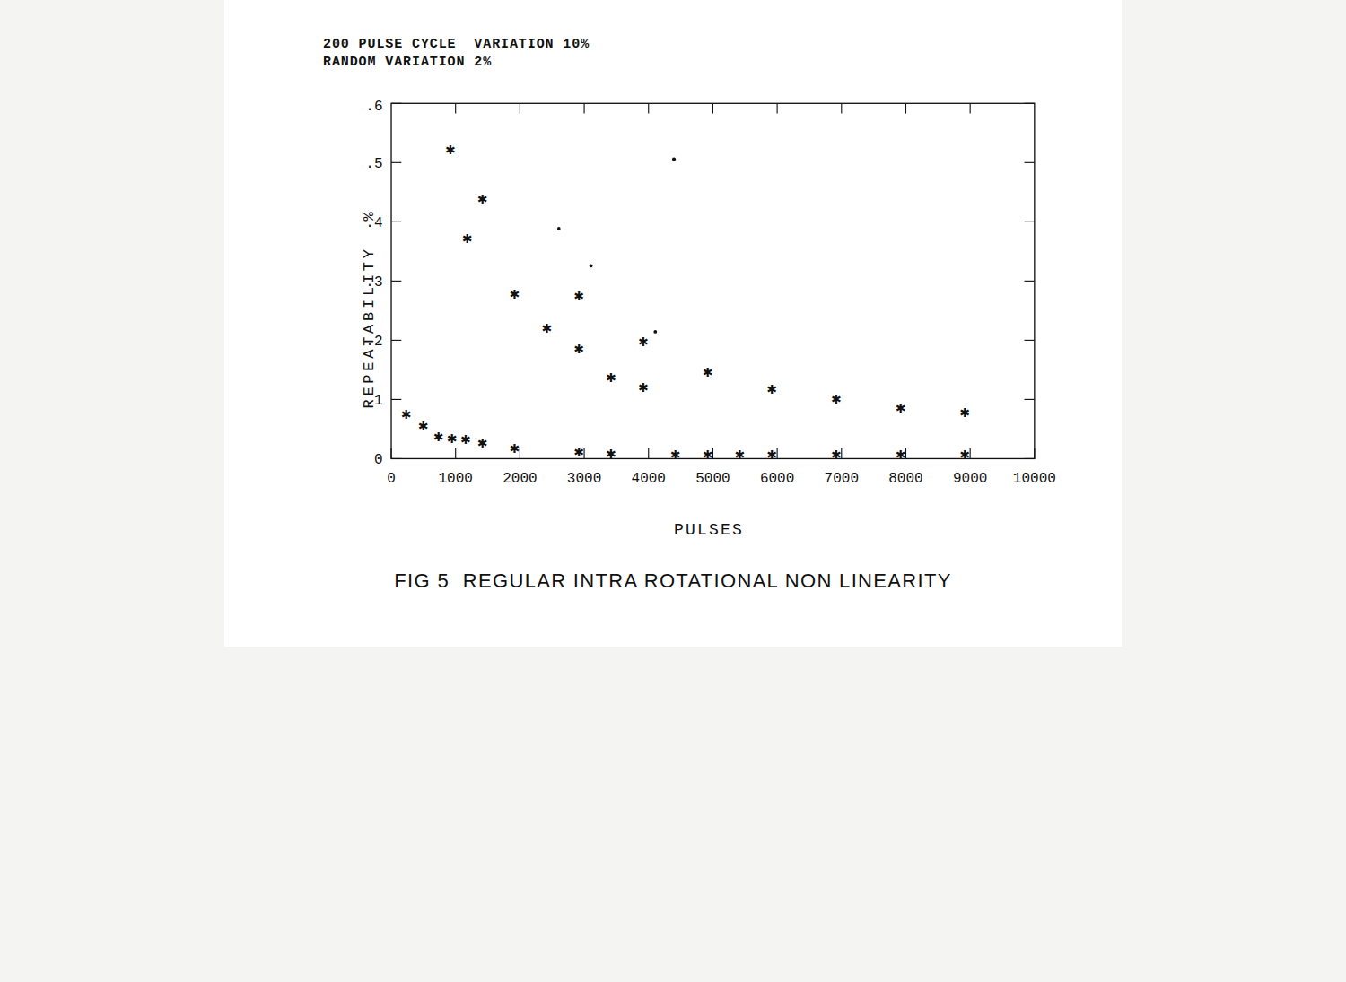200 PULSE CYCLE VARIATION 10%
RANDOM VARIATION 2%
REPEATABILITY %
0 .1 .2 .3 .4 .5 .6 0 1000 2000 3000 4000 5000 6000 7000 8000 9000 10000 ✱ ✱ ✱ ✱ ✱ ✱ ✱ ✱ ✱ ✱ ✱ ✱ ✱ ✱ ✱ ✱ ✱ ✱ ✱ ✱ ✱ ✱ ✱ ✱ ✱ ✱ ✱ ✱ ✱ ✱ ✱
PULSES
FIG 5 REGULAR INTRA ROTATIONAL NON LINEARITY